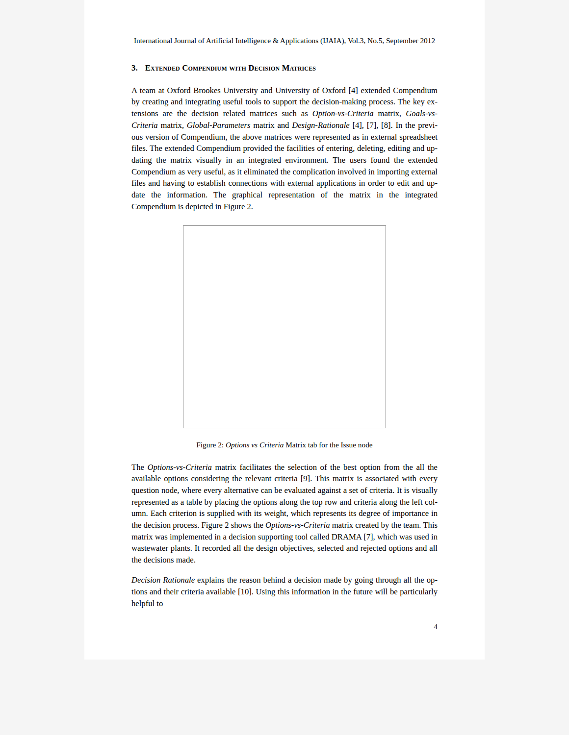International Journal of Artificial Intelligence & Applications (IJAIA), Vol.3, No.5, September 2012
3. Extended Compendium with Decision Matrices
A team at Oxford Brookes University and University of Oxford [4] extended Compendium by creating and integrating useful tools to support the decision-making process. The key extensions are the decision related matrices such as Option-vs-Criteria matrix, Goals-vs-Criteria matrix, Global-Parameters matrix and Design-Rationale [4], [7], [8]. In the previous version of Compendium, the above matrices were represented as in external spreadsheet files. The extended Compendium provided the facilities of entering, deleting, editing and updating the matrix visually in an integrated environment. The users found the extended Compendium as very useful, as it eliminated the complication involved in importing external files and having to establish connections with external applications in order to edit and update the information. The graphical representation of the matrix in the integrated Compendium is depicted in Figure 2.
Figure 2: Options vs Criteria Matrix tab for the Issue node
The Options-vs-Criteria matrix facilitates the selection of the best option from the all the available options considering the relevant criteria [9]. This matrix is associated with every question node, where every alternative can be evaluated against a set of criteria. It is visually represented as a table by placing the options along the top row and criteria along the left column. Each criterion is supplied with its weight, which represents its degree of importance in the decision process. Figure 2 shows the Options-vs-Criteria matrix created by the team. This matrix was implemented in a decision supporting tool called DRAMA [7], which was used in wastewater plants. It recorded all the design objectives, selected and rejected options and all the decisions made.
Decision Rationale explains the reason behind a decision made by going through all the options and their criteria available [10]. Using this information in the future will be particularly helpful to
4